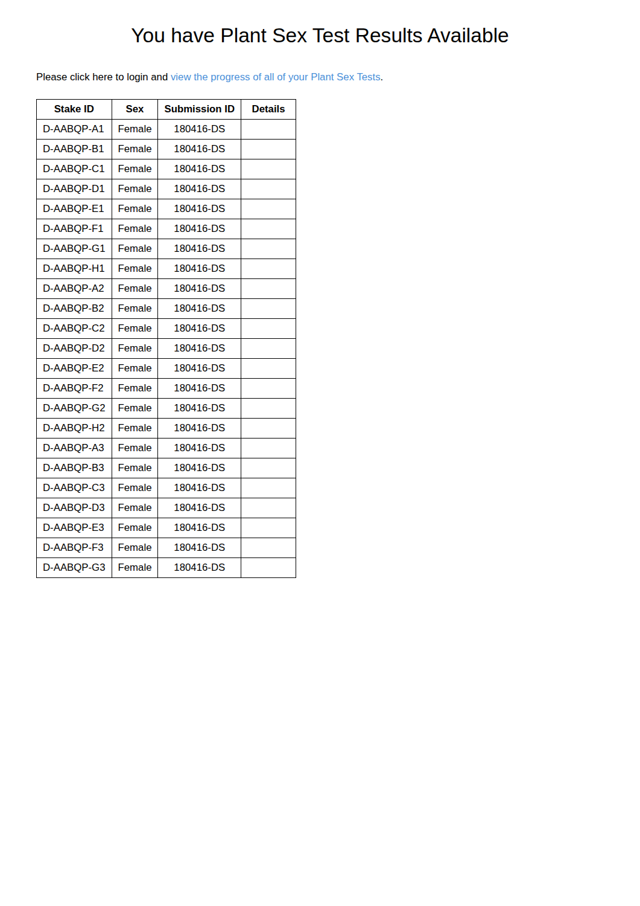You have Plant Sex Test Results Available
Please click here to login and view the progress of all of your Plant Sex Tests.
| Stake ID | Sex | Submission ID | Details |
| --- | --- | --- | --- |
| D-AABQP-A1 | Female | 180416-DS | |
| D-AABQP-B1 | Female | 180416-DS | |
| D-AABQP-C1 | Female | 180416-DS | |
| D-AABQP-D1 | Female | 180416-DS | |
| D-AABQP-E1 | Female | 180416-DS | |
| D-AABQP-F1 | Female | 180416-DS | |
| D-AABQP-G1 | Female | 180416-DS | |
| D-AABQP-H1 | Female | 180416-DS | |
| D-AABQP-A2 | Female | 180416-DS | |
| D-AABQP-B2 | Female | 180416-DS | |
| D-AABQP-C2 | Female | 180416-DS | |
| D-AABQP-D2 | Female | 180416-DS | |
| D-AABQP-E2 | Female | 180416-DS | |
| D-AABQP-F2 | Female | 180416-DS | |
| D-AABQP-G2 | Female | 180416-DS | |
| D-AABQP-H2 | Female | 180416-DS | |
| D-AABQP-A3 | Female | 180416-DS | |
| D-AABQP-B3 | Female | 180416-DS | |
| D-AABQP-C3 | Female | 180416-DS | |
| D-AABQP-D3 | Female | 180416-DS | |
| D-AABQP-E3 | Female | 180416-DS | |
| D-AABQP-F3 | Female | 180416-DS | |
| D-AABQP-G3 | Female | 180416-DS | |